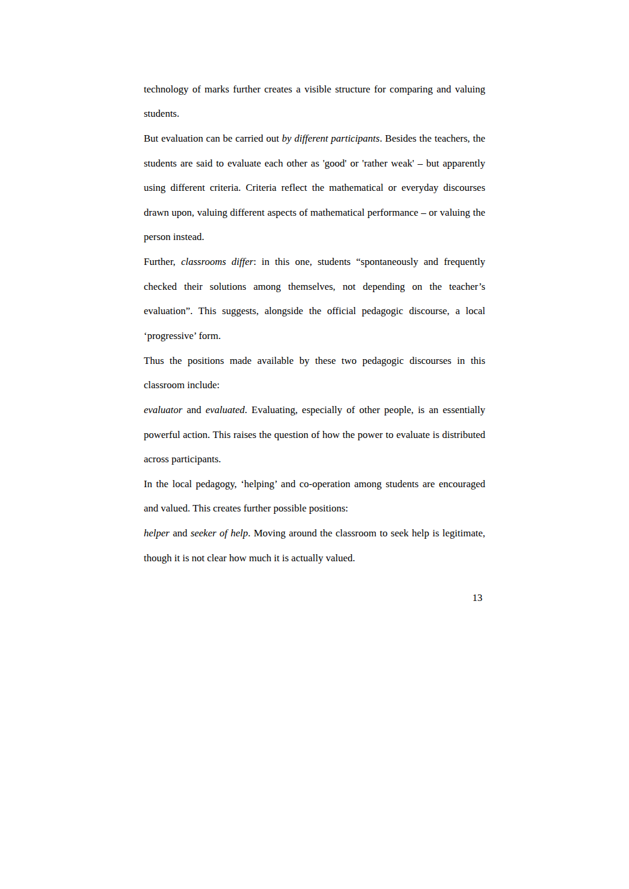technology of marks further creates a visible structure for comparing and valuing students.
But evaluation can be carried out by different participants. Besides the teachers, the students are said to evaluate each other as 'good' or 'rather weak' – but apparently using different criteria. Criteria reflect the mathematical or everyday discourses drawn upon, valuing different aspects of mathematical performance – or valuing the person instead.
Further, classrooms differ: in this one, students “spontaneously and frequently checked their solutions among themselves, not depending on the teacher’s evaluation”. This suggests, alongside the official pedagogic discourse, a local ‘progressive’ form.
Thus the positions made available by these two pedagogic discourses in this classroom include:
evaluator and evaluated. Evaluating, especially of other people, is an essentially powerful action. This raises the question of how the power to evaluate is distributed across participants.
In the local pedagogy, ‘helping’ and co-operation among students are encouraged and valued. This creates further possible positions:
helper and seeker of help. Moving around the classroom to seek help is legitimate, though it is not clear how much it is actually valued.
13